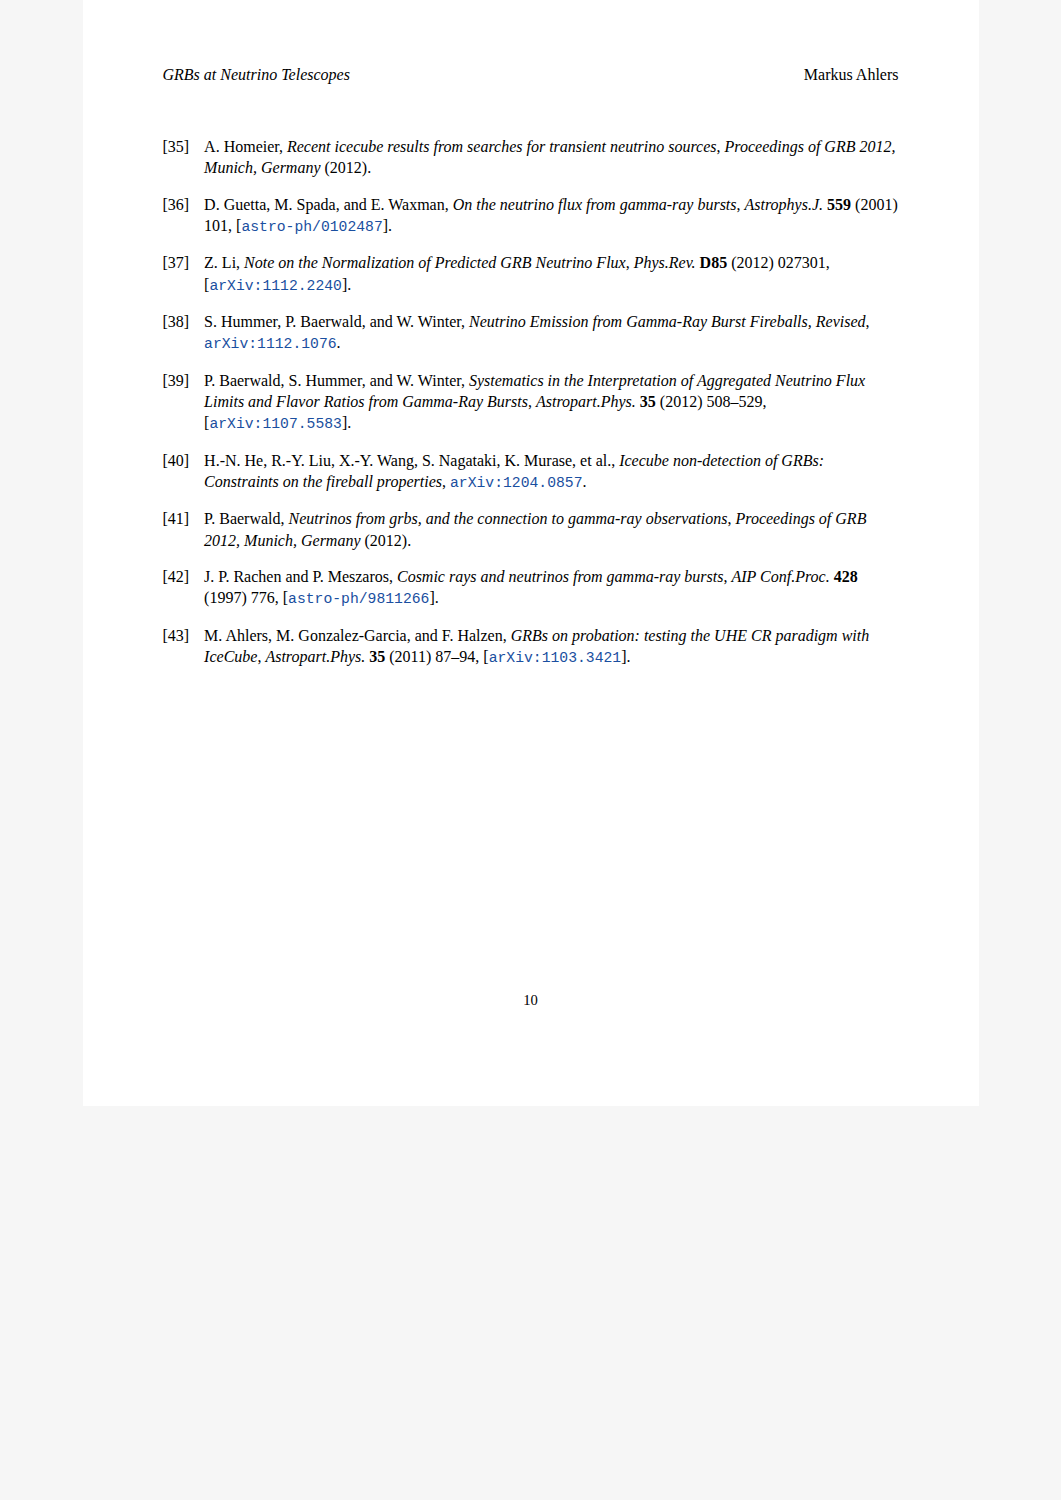GRBs at Neutrino Telescopes Markus Ahlers
[35] A. Homeier, Recent icecube results from searches for transient neutrino sources, Proceedings of GRB 2012, Munich, Germany (2012).
[36] D. Guetta, M. Spada, and E. Waxman, On the neutrino flux from gamma-ray bursts, Astrophys.J. 559 (2001) 101, [astro-ph/0102487].
[37] Z. Li, Note on the Normalization of Predicted GRB Neutrino Flux, Phys.Rev. D85 (2012) 027301, [arXiv:1112.2240].
[38] S. Hummer, P. Baerwald, and W. Winter, Neutrino Emission from Gamma-Ray Burst Fireballs, Revised, arXiv:1112.1076.
[39] P. Baerwald, S. Hummer, and W. Winter, Systematics in the Interpretation of Aggregated Neutrino Flux Limits and Flavor Ratios from Gamma-Ray Bursts, Astropart.Phys. 35 (2012) 508–529, [arXiv:1107.5583].
[40] H.-N. He, R.-Y. Liu, X.-Y. Wang, S. Nagataki, K. Murase, et al., Icecube non-detection of GRBs: Constraints on the fireball properties, arXiv:1204.0857.
[41] P. Baerwald, Neutrinos from grbs, and the connection to gamma-ray observations, Proceedings of GRB 2012, Munich, Germany (2012).
[42] J. P. Rachen and P. Meszaros, Cosmic rays and neutrinos from gamma-ray bursts, AIP Conf.Proc. 428 (1997) 776, [astro-ph/9811266].
[43] M. Ahlers, M. Gonzalez-Garcia, and F. Halzen, GRBs on probation: testing the UHE CR paradigm with IceCube, Astropart.Phys. 35 (2011) 87–94, [arXiv:1103.3421].
10